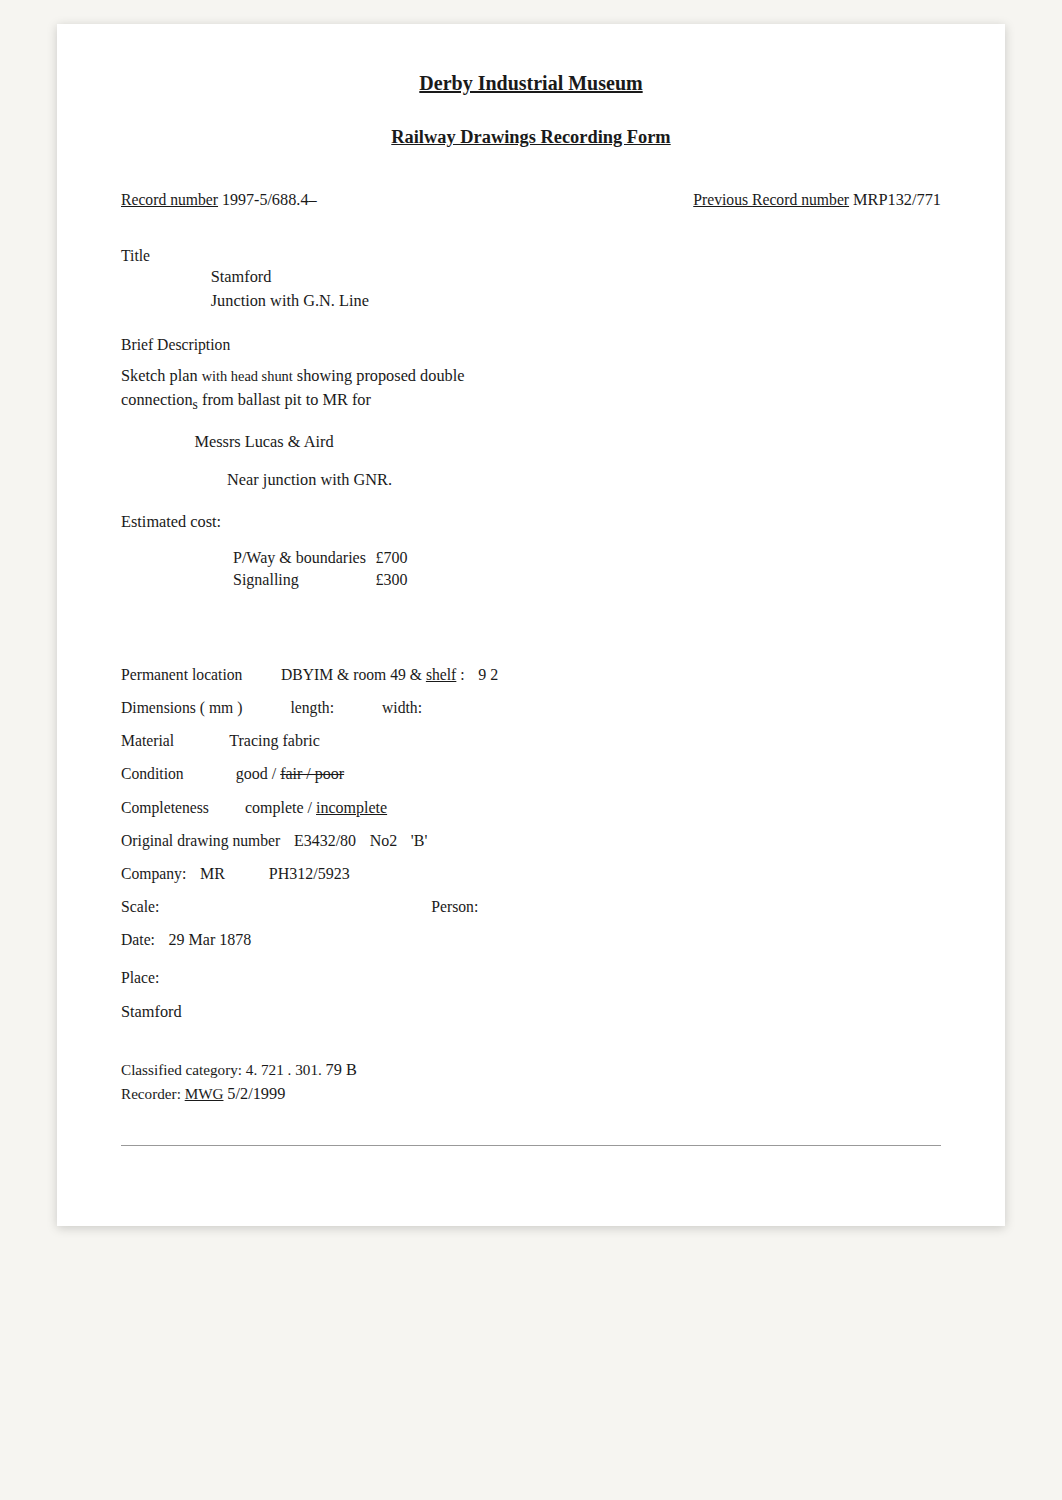Derby Industrial Museum
Railway Drawings Recording Form
Record number 1997-5/688.4–
Previous Record number MRP132/771
Title Stamford Junction with G.N. Line
Brief Description
Sketch plan with head shunt showing proposed double
connections from ballast pit to MR for
Messrs Lucas & Aird
Near junction with GNR.
Estimated cost:
| P/Way & boundaries | £700 |
| Signalling | £300 |
Permanent location DBYIM & room 49 & shelf : 9 2
Dimensions ( mm )
length:
width:
Material Tracing fabric
Condition good / fair / poor
Completeness complete / incomplete
Original drawing number E3432/80 No2 'B'
Company: MR PH312/5923
Scale:
Person:
Date: 29 Mar 1878
Place:
Stamford
Classified category: 4. 721 . 301. 79 B
Recorder: MWG 5/2/1999